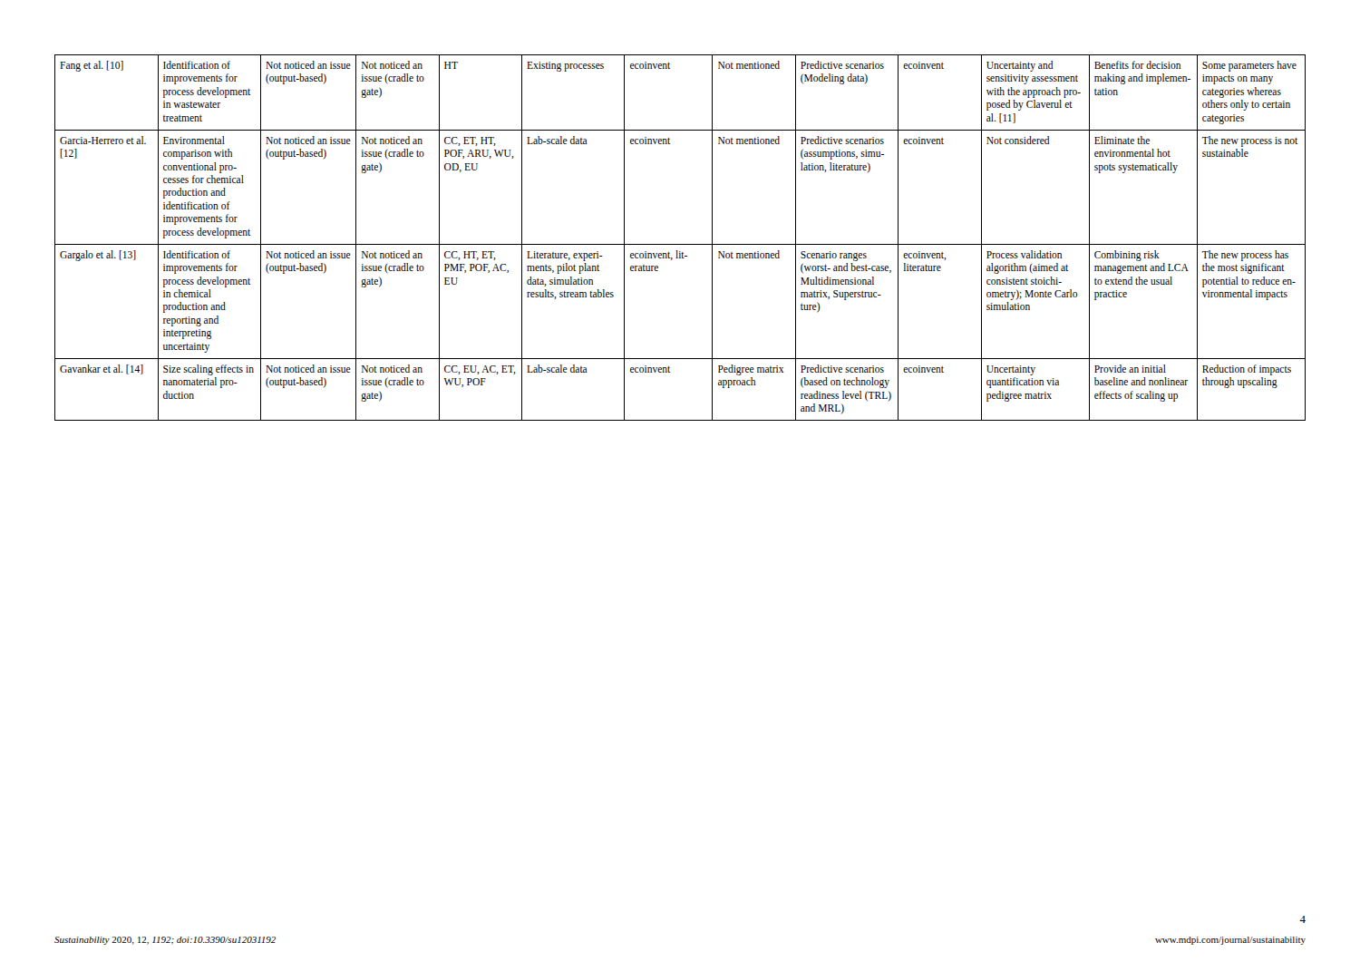| Fang et al. [10] | Identification of improve­ments for pro­cess develop­ment in wastewater treatment | Not noticed an issue (output-based) | Not noticed an issue (cradle to gate) | HT | Existing processes | ecoinvent | Not men­tioned | Predictive scenarios (Modeling data) | ecoinvent | Uncertainty and sensitivity assessment with the ap­proach pro­posed by Claverul et al. [11] | Benefits for de­cision making and implemen­tation | Some param­eters have impacts on many catego­ries whereas others only to certain cat­egories |
| Garcia-Herrero et al. [12] | Environmental comparison with conven­tional pro­cesses for chemical pro­duction and identification of improve­ments for pro­cess develop­ment | Not noticed an issue (output-based) | Not noticed an issue (cradle to gate) | CC, ET, HT, POF, ARU, WU, OD, EU | Lab-scale data | ecoinvent | Not men­tioned | Predictive scenarios (assump­tions, simu­lation, liter­ature) | ecoinvent | Not considered | Eliminate the environmental hot spots sys­tematically | The new pro­cess is not sustainable |
| Gargalo et al. [13] | Identification of improve­ments for pro­cess develop­ment in chemi­cal production and reporting and interpret­ing uncertainty | Not noticed an issue (output-based) | Not noticed an issue (cradle to gate) | CC, HT, ET, PMF, POF, AC, EU | Literature, experi­ments, pilot plant data, simulation results, stream ta­bles | ecoinvent, lit­erature | Not men­tioned | Scenario ranges (worst- and best-case, Multidi­mensional matrix, Su­perstruc­ture) | ecoinvent, literature | Process valida­tion algorithm (aimed at con­sistent stoichi­ometry); Monte Carlo simulation | Combining risk manage­ment and LCA to extend the usual practice | The new pro­cess has the most signifi­cant potential to reduce en­vironmental impacts |
| Gavankar et al. [14] | Size scaling ef­fects in nano­material pro­duction | Not noticed an issue (output-based) | Not noticed an issue (cradle to gate) | CC, EU, AC, ET, WU, POF | Lab-scale data | ecoinvent | Pedigree matrix ap­proach | Predictive scenarios (based on technology readiness level (TRL) and MRL) | ecoinvent | Uncertainty quantification via pedigree matrix | Provide an ini­tial baseline and nonlinear effects of scal­ing up | Reduction of impacts through up­scaling |
4
Sustainability 2020, 12, 1192; doi:10.3390/su12031192
www.mdpi.com/journal/sustainability